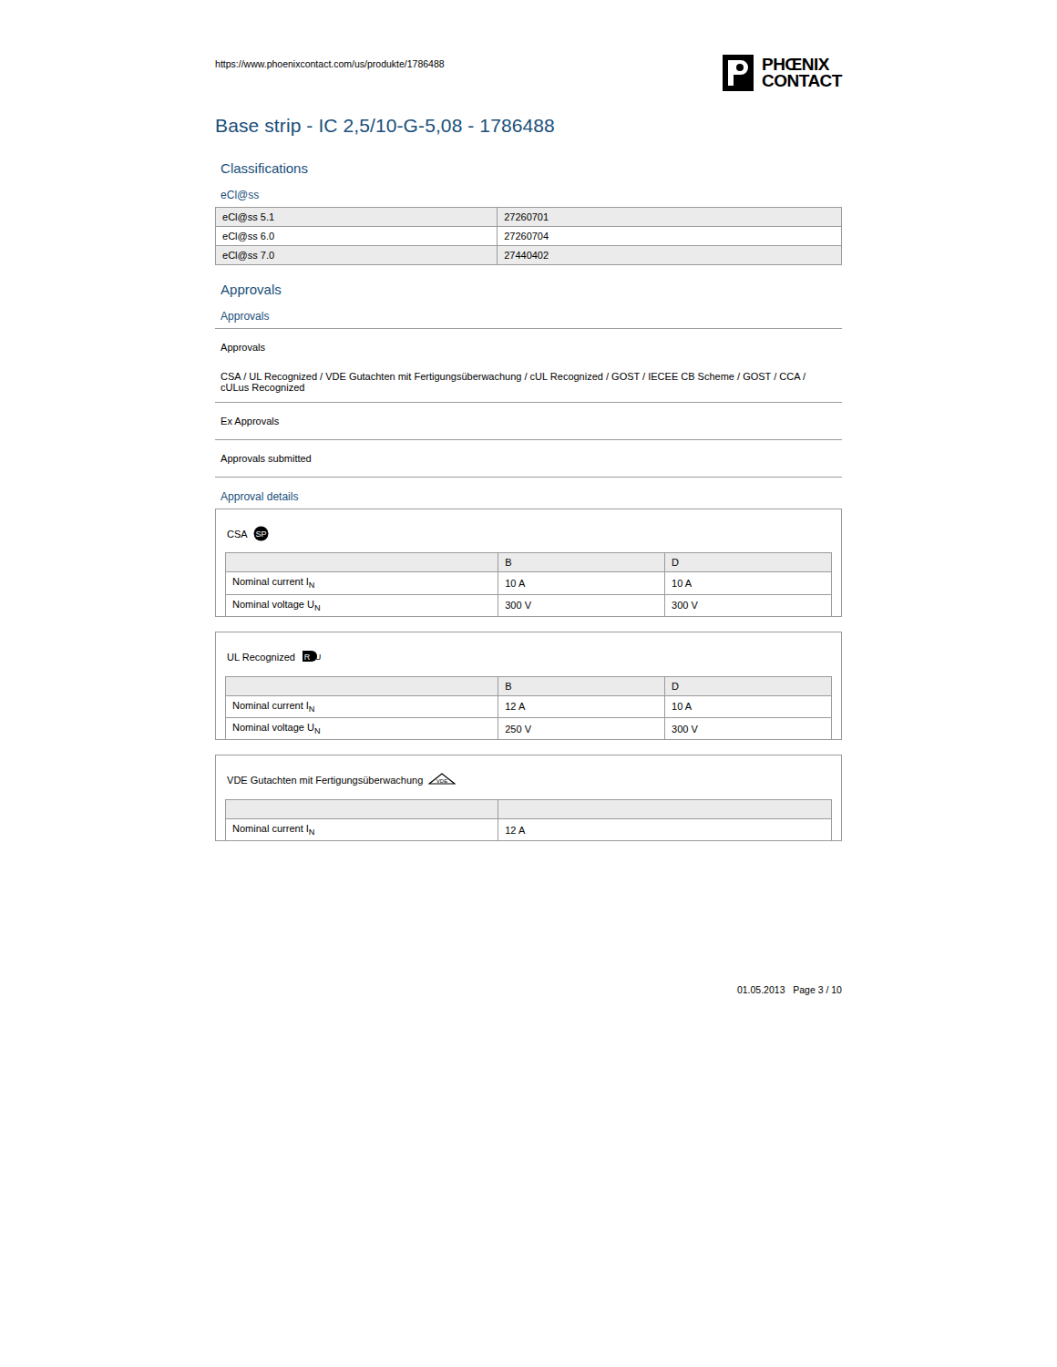https://www.phoenixcontact.com/us/produkte/1786488
PHŒNIX
CONTACT
Base strip - IC 2,5/10-G-5,08 - 1786488
Classifications
eCl@ss
| eCl@ss 5.1 | 27260701 |
| eCl@ss 6.0 | 27260704 |
| eCl@ss 7.0 | 27440402 |
Approvals
Approvals
Approvals
CSA / UL Recognized / VDE Gutachten mit Fertigungsüberwachung / cUL Recognized / GOST / IECEE CB Scheme / GOST / CCA / cULus Recognized
Ex Approvals
Approvals submitted
Approval details
CSA SP
| | B | D |
| --- | --- | --- |
| Nominal current I N | 10 A | 10 A |
| Nominal voltage U N | 300 V | 300 V |
UL Recognized R U
| | B | D |
| --- | --- | --- |
| Nominal current I N | 12 A | 10 A |
| Nominal voltage U N | 250 V | 300 V |
VDE Gutachten mit Fertigungsüberwachung VDE
| Nominal current I N | 12 A |
01.05.2013 Page 3 / 10